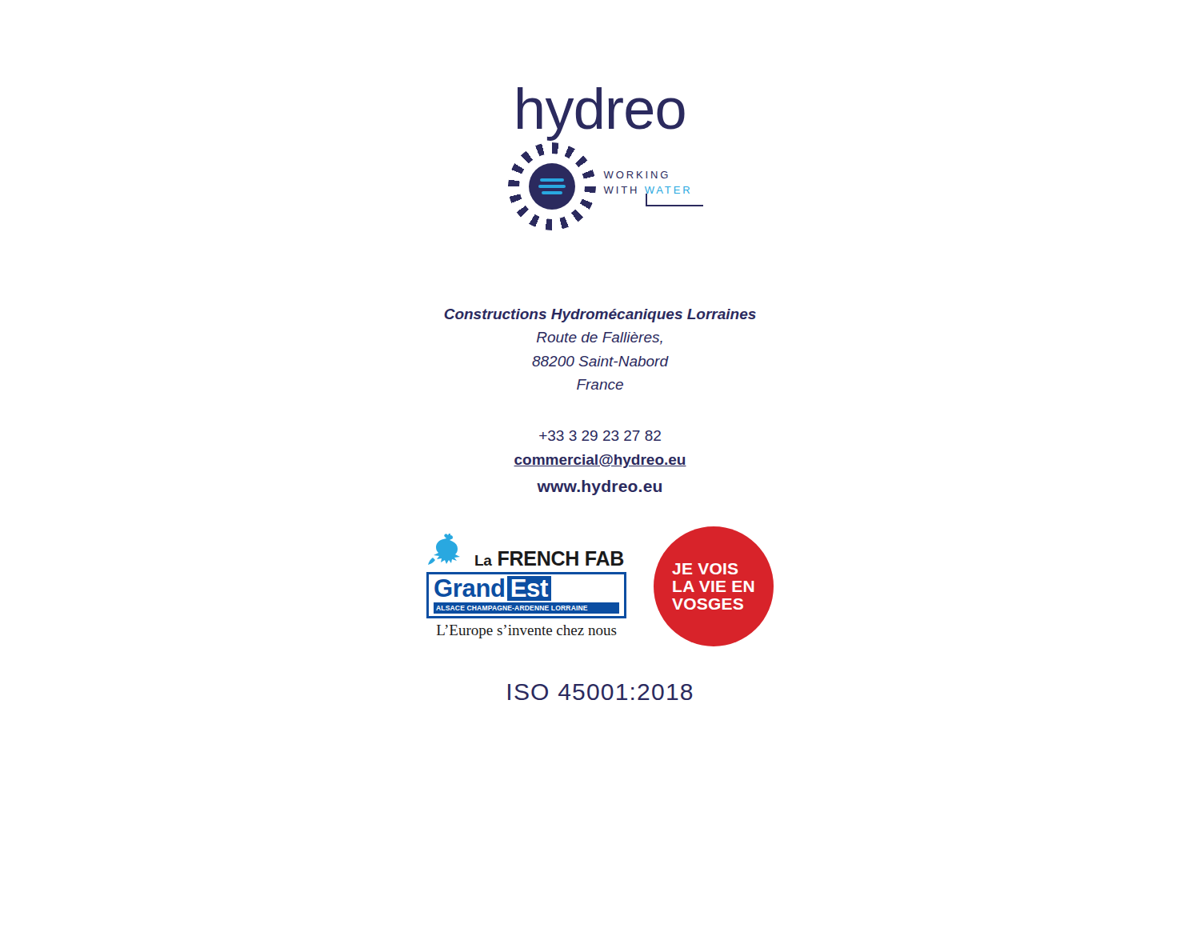hydreo
WORKING
WITH WATER
Constructions Hydromécaniques Lorraines
Route de Fallières,
88200 Saint-Nabord
France
+33 3 29 23 27 82
commercial@hydreo.eu
www.hydreo.eu
La FRENCH FAB
GrandEst
ALSACE CHAMPAGNE-ARDENNE LORRAINE
L’Europe s’invente chez nous
Je vois
la vie en
Vosges
ISO 45001:2018